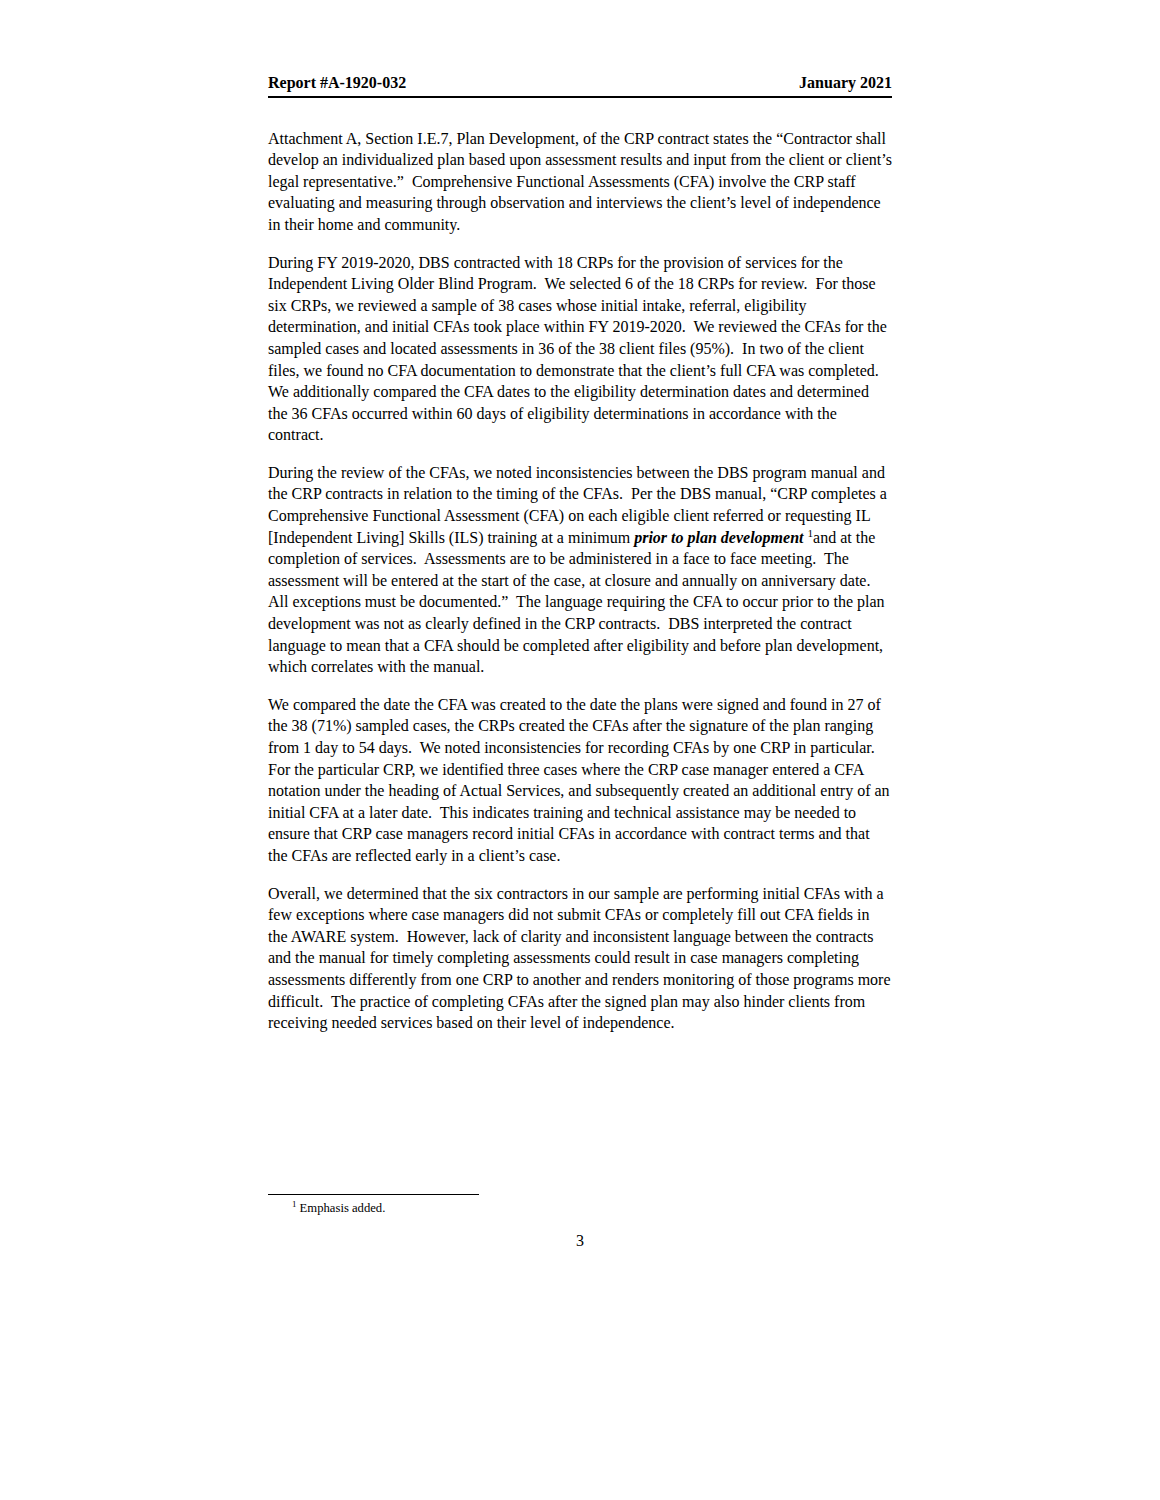Report #A-1920-032 January 2021
Attachment A, Section I.E.7, Plan Development, of the CRP contract states the “Contractor shall develop an individualized plan based upon assessment results and input from the client or client’s legal representative.” Comprehensive Functional Assessments (CFA) involve the CRP staff evaluating and measuring through observation and interviews the client’s level of independence in their home and community.
During FY 2019-2020, DBS contracted with 18 CRPs for the provision of services for the Independent Living Older Blind Program. We selected 6 of the 18 CRPs for review. For those six CRPs, we reviewed a sample of 38 cases whose initial intake, referral, eligibility determination, and initial CFAs took place within FY 2019-2020. We reviewed the CFAs for the sampled cases and located assessments in 36 of the 38 client files (95%). In two of the client files, we found no CFA documentation to demonstrate that the client’s full CFA was completed. We additionally compared the CFA dates to the eligibility determination dates and determined the 36 CFAs occurred within 60 days of eligibility determinations in accordance with the contract.
During the review of the CFAs, we noted inconsistencies between the DBS program manual and the CRP contracts in relation to the timing of the CFAs. Per the DBS manual, “CRP completes a Comprehensive Functional Assessment (CFA) on each eligible client referred or requesting IL [Independent Living] Skills (ILS) training at a minimum prior to plan development 1and at the completion of services. Assessments are to be administered in a face to face meeting. The assessment will be entered at the start of the case, at closure and annually on anniversary date. All exceptions must be documented.” The language requiring the CFA to occur prior to the plan development was not as clearly defined in the CRP contracts. DBS interpreted the contract language to mean that a CFA should be completed after eligibility and before plan development, which correlates with the manual.
We compared the date the CFA was created to the date the plans were signed and found in 27 of the 38 (71%) sampled cases, the CRPs created the CFAs after the signature of the plan ranging from 1 day to 54 days. We noted inconsistencies for recording CFAs by one CRP in particular. For the particular CRP, we identified three cases where the CRP case manager entered a CFA notation under the heading of Actual Services, and subsequently created an additional entry of an initial CFA at a later date. This indicates training and technical assistance may be needed to ensure that CRP case managers record initial CFAs in accordance with contract terms and that the CFAs are reflected early in a client’s case.
Overall, we determined that the six contractors in our sample are performing initial CFAs with a few exceptions where case managers did not submit CFAs or completely fill out CFA fields in the AWARE system. However, lack of clarity and inconsistent language between the contracts and the manual for timely completing assessments could result in case managers completing assessments differently from one CRP to another and renders monitoring of those programs more difficult. The practice of completing CFAs after the signed plan may also hinder clients from receiving needed services based on their level of independence.
1 Emphasis added.
3